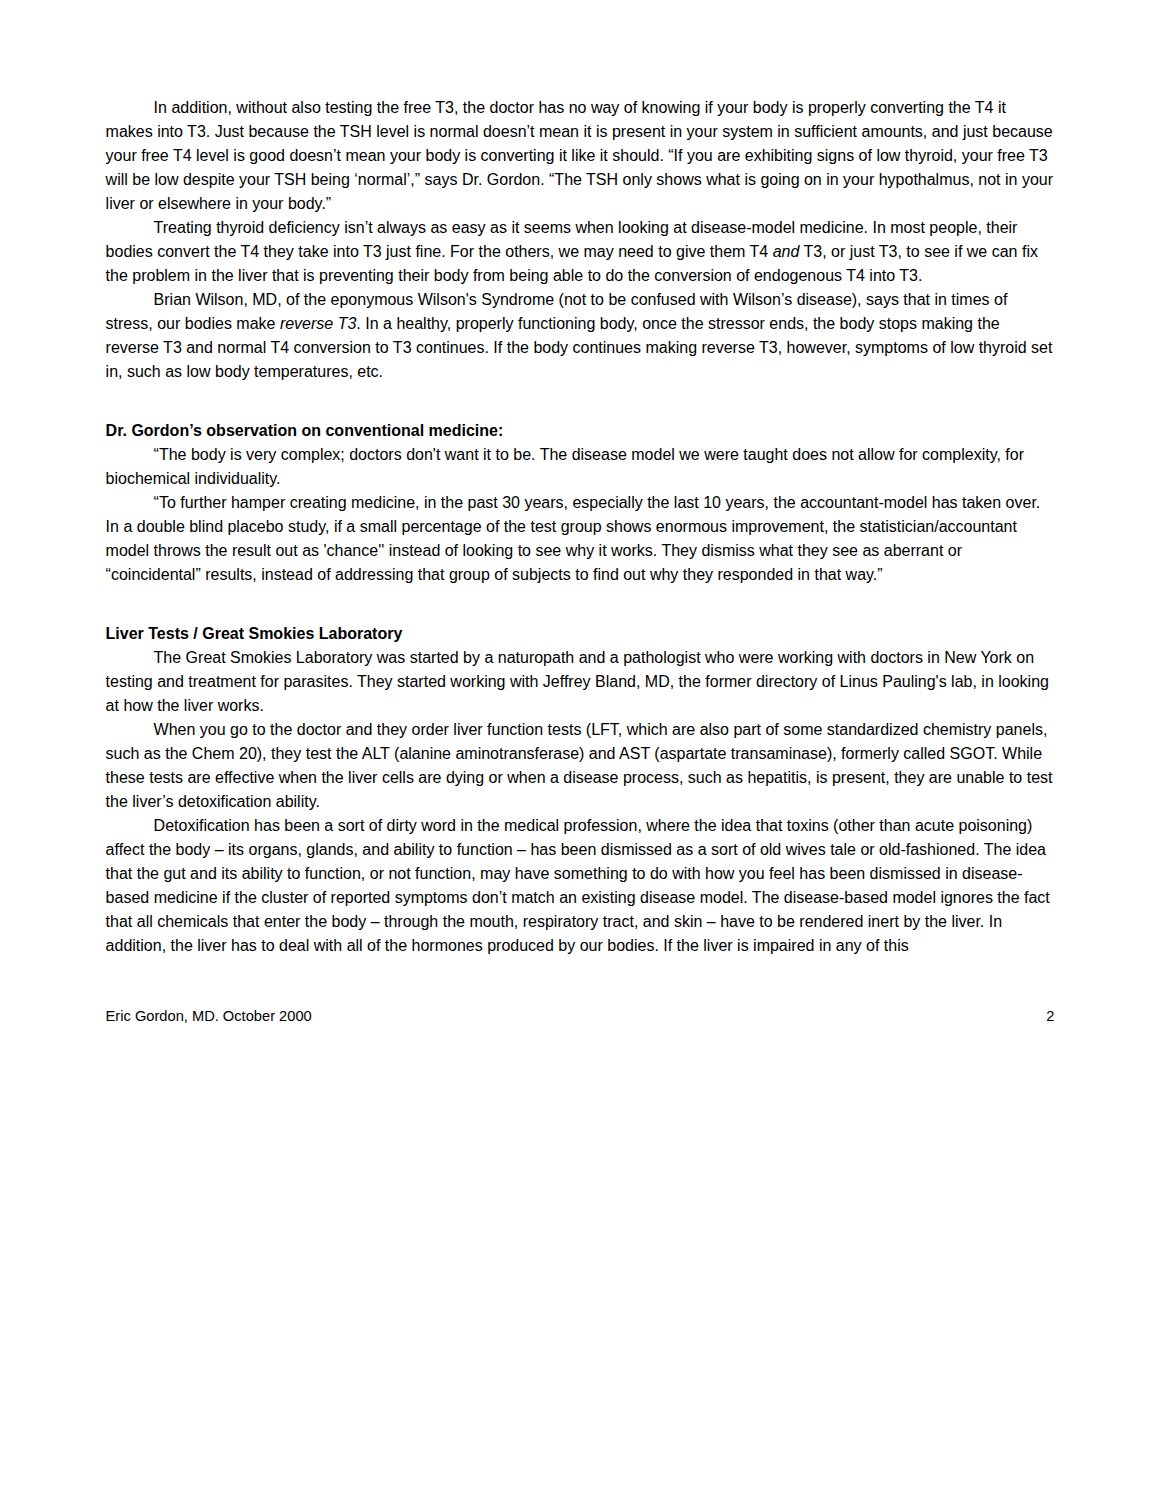In addition, without also testing the free T3, the doctor has no way of knowing if your body is properly converting the T4 it makes into T3. Just because the TSH level is normal doesn’t mean it is present in your system in sufficient amounts, and just because your free T4 level is good doesn’t mean your body is converting it like it should. “If you are exhibiting signs of low thyroid, your free T3 will be low despite your TSH being ‘normal’,” says Dr. Gordon. “The TSH only shows what is going on in your hypothalmus, not in your liver or elsewhere in your body.”
Treating thyroid deficiency isn’t always as easy as it seems when looking at disease-model medicine. In most people, their bodies convert the T4 they take into T3 just fine. For the others, we may need to give them T4 and T3, or just T3, to see if we can fix the problem in the liver that is preventing their body from being able to do the conversion of endogenous T4 into T3.
Brian Wilson, MD, of the eponymous Wilson's Syndrome (not to be confused with Wilson’s disease), says that in times of stress, our bodies make reverse T3. In a healthy, properly functioning body, once the stressor ends, the body stops making the reverse T3 and normal T4 conversion to T3 continues. If the body continues making reverse T3, however, symptoms of low thyroid set in, such as low body temperatures, etc.
Dr. Gordon’s observation on conventional medicine:
“The body is very complex; doctors don't want it to be. The disease model we were taught does not allow for complexity, for biochemical individuality.
“To further hamper creating medicine, in the past 30 years, especially the last 10 years, the accountant-model has taken over. In a double blind placebo study, if a small percentage of the test group shows enormous improvement, the statistician/accountant model throws the result out as 'chance'' instead of looking to see why it works. They dismiss what they see as aberrant or “coincidental” results, instead of addressing that group of subjects to find out why they responded in that way.”
Liver Tests / Great Smokies Laboratory
The Great Smokies Laboratory was started by a naturopath and a pathologist who were working with doctors in New York on testing and treatment for parasites. They started working with Jeffrey Bland, MD, the former directory of Linus Pauling's lab, in looking at how the liver works.
When you go to the doctor and they order liver function tests (LFT, which are also part of some standardized chemistry panels, such as the Chem 20), they test the ALT (alanine aminotransferase) and AST (aspartate transaminase), formerly called SGOT. While these tests are effective when the liver cells are dying or when a disease process, such as hepatitis, is present, they are unable to test the liver’s detoxification ability.
Detoxification has been a sort of dirty word in the medical profession, where the idea that toxins (other than acute poisoning) affect the body – its organs, glands, and ability to function – has been dismissed as a sort of old wives tale or old-fashioned. The idea that the gut and its ability to function, or not function, may have something to do with how you feel has been dismissed in disease-based medicine if the cluster of reported symptoms don’t match an existing disease model. The disease-based model ignores the fact that all chemicals that enter the body – through the mouth, respiratory tract, and skin – have to be rendered inert by the liver. In addition, the liver has to deal with all of the hormones produced by our bodies. If the liver is impaired in any of this
Eric Gordon, MD. October 2000 2